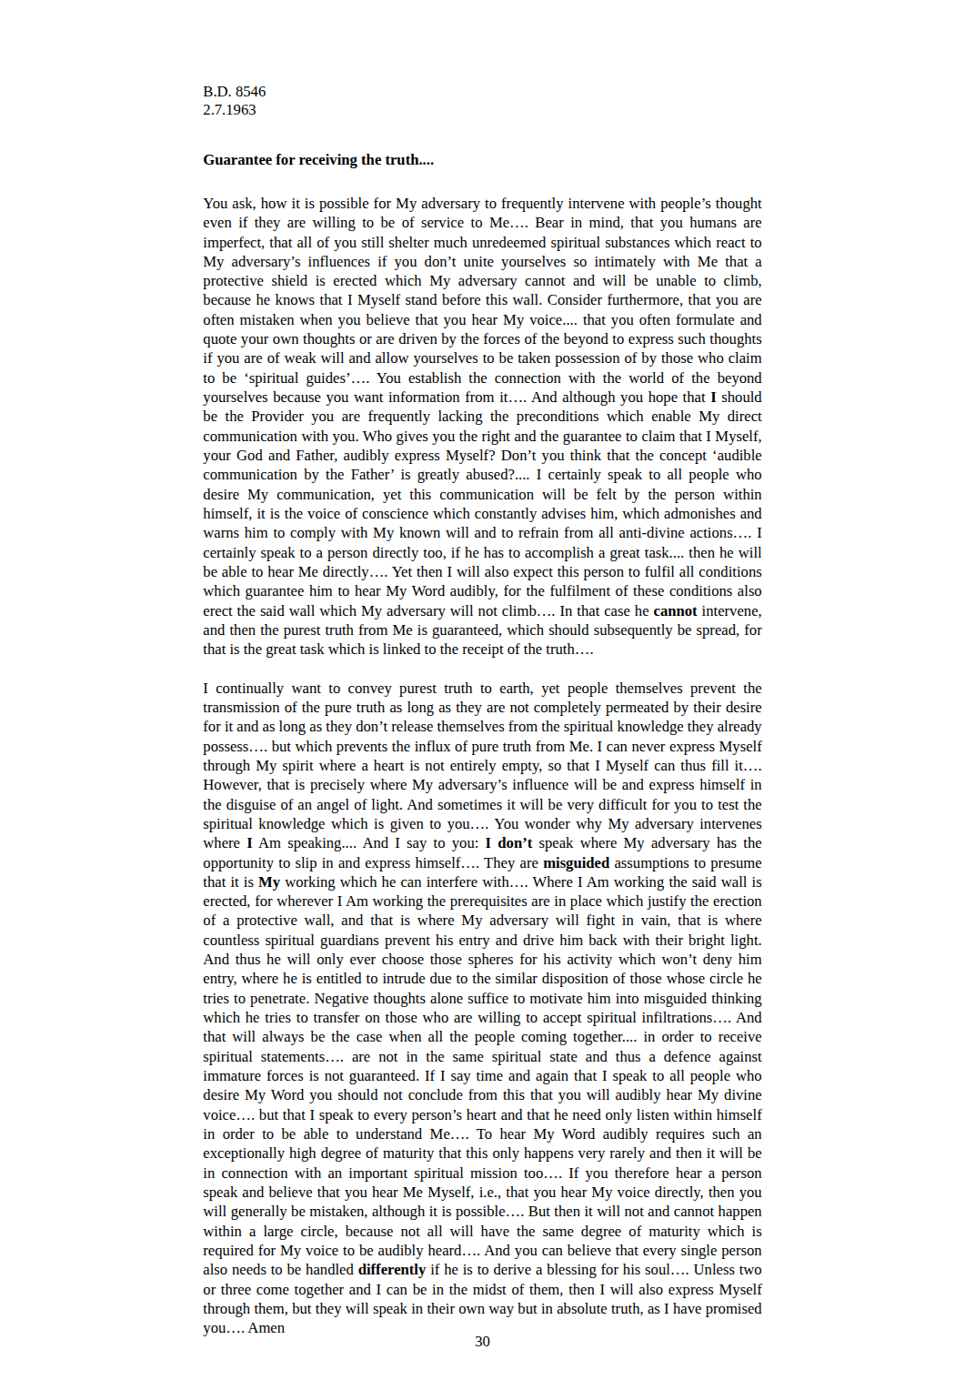B.D. 8546
2.7.1963
Guarantee for receiving the truth....
You ask, how it is possible for My adversary to frequently intervene with people’s thought even if they are willing to be of service to Me…. Bear in mind, that you humans are imperfect, that all of you still shelter much unredeemed spiritual substances which react to My adversary’s influences if you don’t unite yourselves so intimately with Me that a protective shield is erected which My adversary cannot and will be unable to climb, because he knows that I Myself stand before this wall. Consider furthermore, that you are often mistaken when you believe that you hear My voice.... that you often formulate and quote your own thoughts or are driven by the forces of the beyond to express such thoughts if you are of weak will and allow yourselves to be taken possession of by those who claim to be ‘spiritual guides’…. You establish the connection with the world of the beyond yourselves because you want information from it…. And although you hope that I should be the Provider you are frequently lacking the preconditions which enable My direct communication with you. Who gives you the right and the guarantee to claim that I Myself, your God and Father, audibly express Myself? Don’t you think that the concept ‘audible communication by the Father’ is greatly abused?.... I certainly speak to all people who desire My communication, yet this communication will be felt by the person within himself, it is the voice of conscience which constantly advises him, which admonishes and warns him to comply with My known will and to refrain from all anti-divine actions…. I certainly speak to a person directly too, if he has to accomplish a great task.... then he will be able to hear Me directly…. Yet then I will also expect this person to fulfil all conditions which guarantee him to hear My Word audibly, for the fulfilment of these conditions also erect the said wall which My adversary will not climb…. In that case he cannot intervene, and then the purest truth from Me is guaranteed, which should subsequently be spread, for that is the great task which is linked to the receipt of the truth….
I continually want to convey purest truth to earth, yet people themselves prevent the transmission of the pure truth as long as they are not completely permeated by their desire for it and as long as they don’t release themselves from the spiritual knowledge they already possess…. but which prevents the influx of pure truth from Me. I can never express Myself through My spirit where a heart is not entirely empty, so that I Myself can thus fill it…. However, that is precisely where My adversary’s influence will be and express himself in the disguise of an angel of light. And sometimes it will be very difficult for you to test the spiritual knowledge which is given to you…. You wonder why My adversary intervenes where I Am speaking.... And I say to you: I don’t speak where My adversary has the opportunity to slip in and express himself…. They are misguided assumptions to presume that it is My working which he can interfere with…. Where I Am working the said wall is erected, for wherever I Am working the prerequisites are in place which justify the erection of a protective wall, and that is where My adversary will fight in vain, that is where countless spiritual guardians prevent his entry and drive him back with their bright light. And thus he will only ever choose those spheres for his activity which won’t deny him entry, where he is entitled to intrude due to the similar disposition of those whose circle he tries to penetrate. Negative thoughts alone suffice to motivate him into misguided thinking which he tries to transfer on those who are willing to accept spiritual infiltrations…. And that will always be the case when all the people coming together.... in order to receive spiritual statements…. are not in the same spiritual state and thus a defence against immature forces is not guaranteed. If I say time and again that I speak to all people who desire My Word you should not conclude from this that you will audibly hear My divine voice…. but that I speak to every person’s heart and that he need only listen within himself in order to be able to understand Me…. To hear My Word audibly requires such an exceptionally high degree of maturity that this only happens very rarely and then it will be in connection with an important spiritual mission too…. If you therefore hear a person speak and believe that you hear Me Myself, i.e., that you hear My voice directly, then you will generally be mistaken, although it is possible…. But then it will not and cannot happen within a large circle, because not all will have the same degree of maturity which is required for My voice to be audibly heard…. And you can believe that every single person also needs to be handled differently if he is to derive a blessing for his soul…. Unless two or three come together and I can be in the midst of them, then I will also express Myself through them, but they will speak in their own way but in absolute truth, as I have promised you…. Amen
30